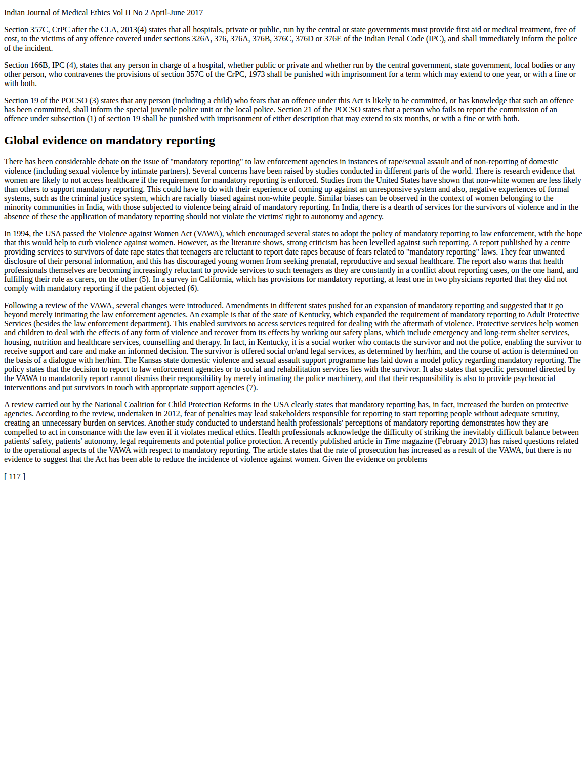Indian Journal of Medical Ethics Vol II No 2 April-June 2017
Section 357C, CrPC after the CLA, 2013(4) states that all hospitals, private or public, run by the central or state governments must provide first aid or medical treatment, free of cost, to the victims of any offence covered under sections 326A, 376, 376A, 376B, 376C, 376D or 376E of the Indian Penal Code (IPC), and shall immediately inform the police of the incident.
Section 166B, IPC (4), states that any person in charge of a hospital, whether public or private and whether run by the central government, state government, local bodies or any other person, who contravenes the provisions of section 357C of the CrPC, 1973 shall be punished with imprisonment for a term which may extend to one year, or with a fine or with both.
Section 19 of the POCSO (3) states that any person (including a child) who fears that an offence under this Act is likely to be committed, or has knowledge that such an offence has been committed, shall inform the special juvenile police unit or the local police. Section 21 of the POCSO states that a person who fails to report the commission of an offence under subsection (1) of section 19 shall be punished with imprisonment of either description that may extend to six months, or with a fine or with both.
Global evidence on mandatory reporting
There has been considerable debate on the issue of "mandatory reporting" to law enforcement agencies in instances of rape/sexual assault and of non-reporting of domestic violence (including sexual violence by intimate partners). Several concerns have been raised by studies conducted in different parts of the world. There is research evidence that women are likely to not access healthcare if the requirement for mandatory reporting is enforced. Studies from the United States have shown that non-white women are less likely than others to support mandatory reporting. This could have to do with their experience of coming up against an unresponsive system and also, negative experiences of formal systems, such as the criminal justice system, which are racially biased against non-white people. Similar biases can be observed in the context of women belonging to the minority communities in India, with those subjected to violence being afraid of mandatory reporting. In India, there is a dearth of services for the survivors of violence and in the absence of these the application of mandatory reporting should not violate the victims' right to autonomy and agency.
In 1994, the USA passed the Violence against Women Act (VAWA), which encouraged several states to adopt the policy of mandatory reporting to law enforcement, with the hope that this would help to curb violence against women. However, as the literature shows, strong criticism has been levelled against such reporting. A report published by a centre providing services to survivors of date rape states that teenagers are reluctant to report date rapes because of fears related to "mandatory reporting" laws. They fear unwanted disclosure of their personal information, and this has discouraged young women from seeking prenatal, reproductive and sexual healthcare. The report also warns that health professionals themselves are becoming increasingly reluctant to provide services to such teenagers as they are constantly in a conflict about reporting cases, on the one hand, and fulfilling their role as carers, on the other (5). In a survey in California, which has provisions for mandatory reporting, at least one in two physicians reported that they did not comply with mandatory reporting if the patient objected (6).
Following a review of the VAWA, several changes were introduced. Amendments in different states pushed for an expansion of mandatory reporting and suggested that it go beyond merely intimating the law enforcement agencies. An example is that of the state of Kentucky, which expanded the requirement of mandatory reporting to Adult Protective Services (besides the law enforcement department). This enabled survivors to access services required for dealing with the aftermath of violence. Protective services help women and children to deal with the effects of any form of violence and recover from its effects by working out safety plans, which include emergency and long-term shelter services, housing, nutrition and healthcare services, counselling and therapy. In fact, in Kentucky, it is a social worker who contacts the survivor and not the police, enabling the survivor to receive support and care and make an informed decision. The survivor is offered social or/and legal services, as determined by her/him, and the course of action is determined on the basis of a dialogue with her/him. The Kansas state domestic violence and sexual assault support programme has laid down a model policy regarding mandatory reporting. The policy states that the decision to report to law enforcement agencies or to social and rehabilitation services lies with the survivor. It also states that specific personnel directed by the VAWA to mandatorily report cannot dismiss their responsibility by merely intimating the police machinery, and that their responsibility is also to provide psychosocial interventions and put survivors in touch with appropriate support agencies (7).
A review carried out by the National Coalition for Child Protection Reforms in the USA clearly states that mandatory reporting has, in fact, increased the burden on protective agencies. According to the review, undertaken in 2012, fear of penalties may lead stakeholders responsible for reporting to start reporting people without adequate scrutiny, creating an unnecessary burden on services. Another study conducted to understand health professionals' perceptions of mandatory reporting demonstrates how they are compelled to act in consonance with the law even if it violates medical ethics. Health professionals acknowledge the difficulty of striking the inevitably difficult balance between patients' safety, patients' autonomy, legal requirements and potential police protection. A recently published article in Time magazine (February 2013) has raised questions related to the operational aspects of the VAWA with respect to mandatory reporting. The article states that the rate of prosecution has increased as a result of the VAWA, but there is no evidence to suggest that the Act has been able to reduce the incidence of violence against women. Given the evidence on problems
[ 117 ]